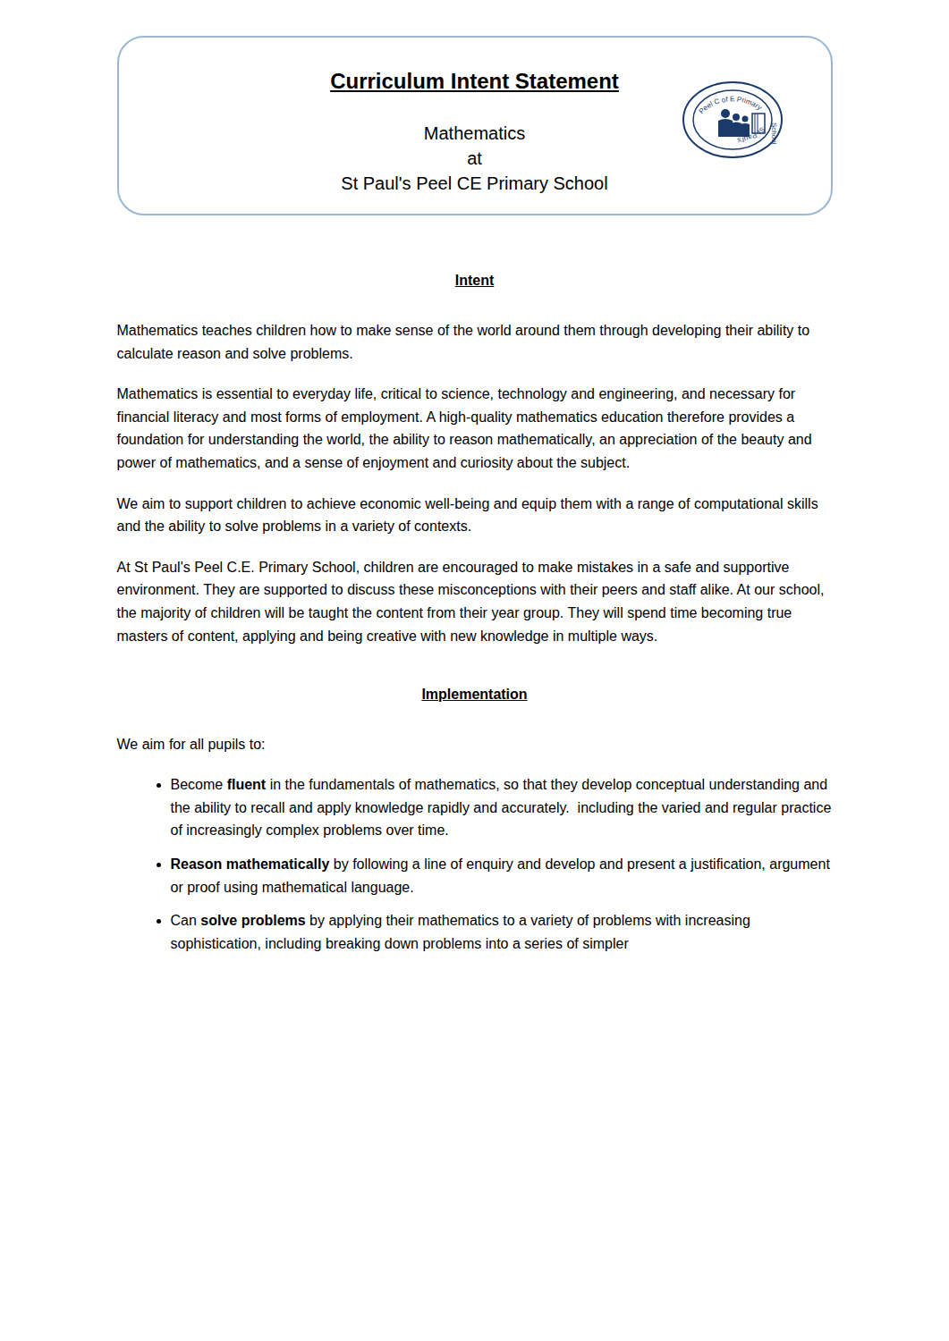Peel C of E Primary St Paul's School
Curriculum Intent Statement
Mathematics
at
St Paul's Peel CE Primary School
Intent
Mathematics teaches children how to make sense of the world around them through developing their ability to calculate reason and solve problems.
Mathematics is essential to everyday life, critical to science, technology and engineering, and necessary for financial literacy and most forms of employment. A high-quality mathematics education therefore provides a foundation for understanding the world, the ability to reason mathematically, an appreciation of the beauty and power of mathematics, and a sense of enjoyment and curiosity about the subject.
We aim to support children to achieve economic well-being and equip them with a range of computational skills and the ability to solve problems in a variety of contexts.
At St Paul's Peel C.E. Primary School, children are encouraged to make mistakes in a safe and supportive environment. They are supported to discuss these misconceptions with their peers and staff alike. At our school, the majority of children will be taught the content from their year group. They will spend time becoming true masters of content, applying and being creative with new knowledge in multiple ways.
Implementation
We aim for all pupils to:
Become fluent in the fundamentals of mathematics, so that they develop conceptual understanding and the ability to recall and apply knowledge rapidly and accurately. including the varied and regular practice of increasingly complex problems over time.
Reason mathematically by following a line of enquiry and develop and present a justification, argument or proof using mathematical language.
Can solve problems by applying their mathematics to a variety of problems with increasing sophistication, including breaking down problems into a series of simpler